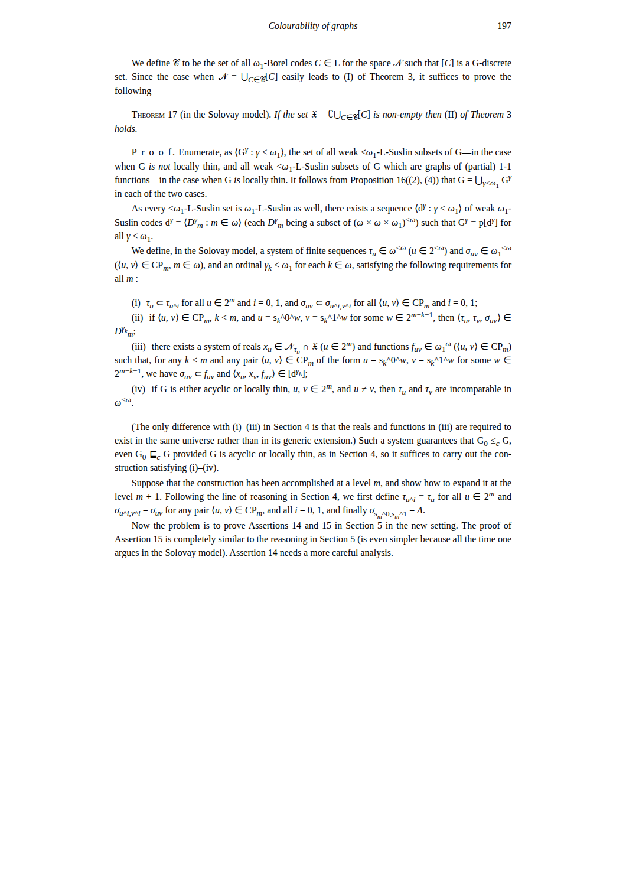Colourability of graphs 197
We define 𝒞 to be the set of all ω1-Borel codes C ∈ L for the space 𝒩 such that [C] is a G-discrete set. Since the case when 𝒩 = ⋃C∈𝒞[C] easily leads to (I) of Theorem 3, it suffices to prove the following
Theorem 17 (in the Solovay model). If the set 𝔛 = ∁⋃C∈𝒞[C] is non-empty then (II) of Theorem 3 holds.
P r o o f. Enumerate, as ⟨Gγ : γ < ω1⟩, the set of all weak <ω1-L-Suslin subsets of G—in the case when G is not locally thin, and all weak <ω1-L-Suslin subsets of G which are graphs of (partial) 1-1 functions—in the case when G is locally thin. It follows from Proposition 16((2), (4)) that G = ⋃γ<ω1 Gγ in each of the two cases.
As every <ω1-L-Suslin set is ω1-L-Suslin as well, there exists a sequence ⟨dγ : γ < ω1⟩ of weak ω1-Suslin codes dγ = ⟨Dγm : m ∈ ω⟩ (each Dγm being a subset of (ω × ω × ω1)<ω) such that Gγ = p[dγ] for all γ < ω1.
We define, in the Solovay model, a system of finite sequences τu ∈ ω<ω (u ∈ 2<ω) and σuv ∈ ω1<ω (⟨u, v⟩ ∈ CPm, m ∈ ω), and an ordinal γk < ω1 for each k ∈ ω, satisfying the following requirements for all m :
(i) τu ⊂ τu^i for all u ∈ 2m and i = 0, 1, and σuv ⊂ σu^i,v^i for all ⟨u, v⟩ ∈ CPm and i = 0, 1;
(ii) if ⟨u, v⟩ ∈ CPm, k < m, and u = sk^0^w, v = sk^1^w for some w ∈ 2m−k−1, then ⟨τu, τv, σuv⟩ ∈ Dγkm;
(iii) there exists a system of reals xu ∈ 𝒩τu ∩ 𝔛 (u ∈ 2m) and functions fuv ∈ ω1ω (⟨u, v⟩ ∈ CPm) such that, for any k < m and any pair ⟨u, v⟩ ∈ CPm of the form u = sk^0^w, v = sk^1^w for some w ∈ 2m−k−1, we have σuv ⊂ fuv and ⟨xu, xv, fuv⟩ ∈ [dγk];
(iv) if G is either acyclic or locally thin, u, v ∈ 2m, and u ≠ v, then τu and τv are incomparable in ω<ω.
(The only difference with (i)–(iii) in Section 4 is that the reals and functions in (iii) are required to exist in the same universe rather than in its generic extension.) Such a system guarantees that G0 ≤c G, even G0 ⊑c G provided G is acyclic or locally thin, as in Section 4, so it suffices to carry out the construction satisfying (i)–(iv).
Suppose that the construction has been accomplished at a level m, and show how to expand it at the level m + 1. Following the line of reasoning in Section 4, we first define τu^i = τu for all u ∈ 2m and σu^i,v^i = σuv for any pair ⟨u, v⟩ ∈ CPm, and all i = 0, 1, and finally σsm^0,sm^1 = Λ.
Now the problem is to prove Assertions 14 and 15 in Section 5 in the new setting. The proof of Assertion 15 is completely similar to the reasoning in Section 5 (is even simpler because all the time one argues in the Solovay model). Assertion 14 needs a more careful analysis.